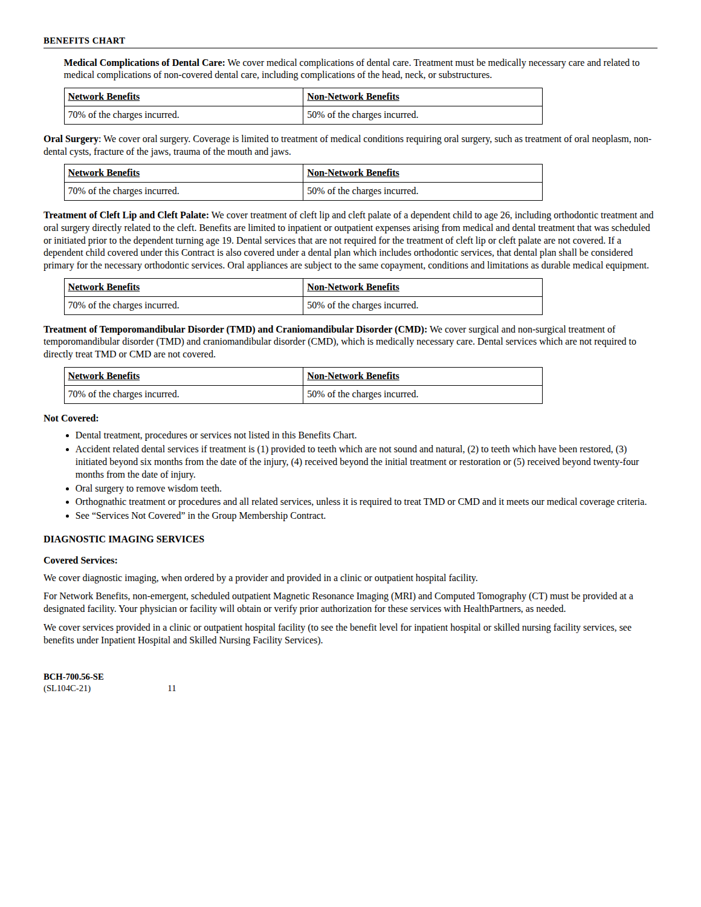BENEFITS CHART
Medical Complications of Dental Care: We cover medical complications of dental care. Treatment must be medically necessary care and related to medical complications of non-covered dental care, including complications of the head, neck, or substructures.
| Network Benefits | Non-Network Benefits |
| 70% of the charges incurred. | 50% of the charges incurred. |
Oral Surgery: We cover oral surgery. Coverage is limited to treatment of medical conditions requiring oral surgery, such as treatment of oral neoplasm, non-dental cysts, fracture of the jaws, trauma of the mouth and jaws.
| Network Benefits | Non-Network Benefits |
| 70% of the charges incurred. | 50% of the charges incurred. |
Treatment of Cleft Lip and Cleft Palate: We cover treatment of cleft lip and cleft palate of a dependent child to age 26, including orthodontic treatment and oral surgery directly related to the cleft. Benefits are limited to inpatient or outpatient expenses arising from medical and dental treatment that was scheduled or initiated prior to the dependent turning age 19. Dental services that are not required for the treatment of cleft lip or cleft palate are not covered. If a dependent child covered under this Contract is also covered under a dental plan which includes orthodontic services, that dental plan shall be considered primary for the necessary orthodontic services. Oral appliances are subject to the same copayment, conditions and limitations as durable medical equipment.
| Network Benefits | Non-Network Benefits |
| 70% of the charges incurred. | 50% of the charges incurred. |
Treatment of Temporomandibular Disorder (TMD) and Craniomandibular Disorder (CMD): We cover surgical and non-surgical treatment of temporomandibular disorder (TMD) and craniomandibular disorder (CMD), which is medically necessary care. Dental services which are not required to directly treat TMD or CMD are not covered.
| Network Benefits | Non-Network Benefits |
| 70% of the charges incurred. | 50% of the charges incurred. |
Not Covered:
Dental treatment, procedures or services not listed in this Benefits Chart.
Accident related dental services if treatment is (1) provided to teeth which are not sound and natural, (2) to teeth which have been restored, (3) initiated beyond six months from the date of the injury, (4) received beyond the initial treatment or restoration or (5) received beyond twenty-four months from the date of injury.
Oral surgery to remove wisdom teeth.
Orthognathic treatment or procedures and all related services, unless it is required to treat TMD or CMD and it meets our medical coverage criteria.
See “Services Not Covered” in the Group Membership Contract.
Diagnostic Imaging Services
Covered Services:
We cover diagnostic imaging, when ordered by a provider and provided in a clinic or outpatient hospital facility.
For Network Benefits, non-emergent, scheduled outpatient Magnetic Resonance Imaging (MRI) and Computed Tomography (CT) must be provided at a designated facility. Your physician or facility will obtain or verify prior authorization for these services with HealthPartners, as needed.
We cover services provided in a clinic or outpatient hospital facility (to see the benefit level for inpatient hospital or skilled nursing facility services, see benefits under Inpatient Hospital and Skilled Nursing Facility Services).
BCH-700.56-SE
(SL104C-21)
11